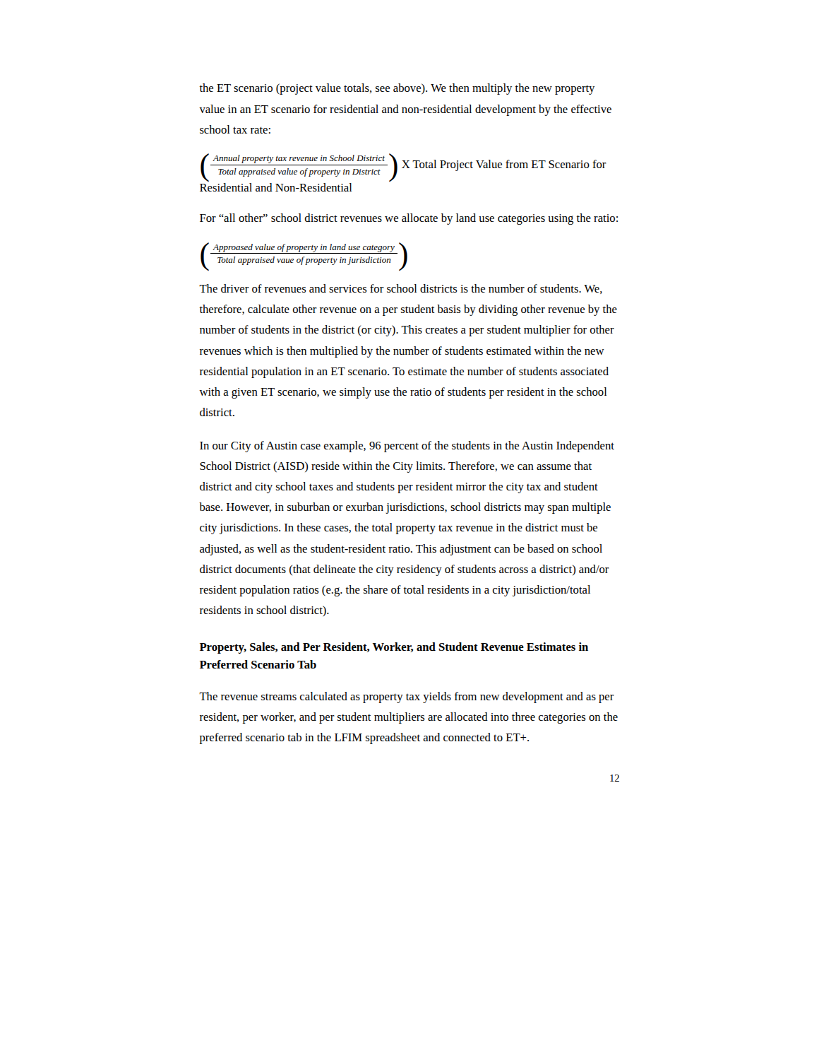the ET scenario (project value totals, see above). We then multiply the new property value in an ET scenario for residential and non-residential development by the effective school tax rate:
(Annual property tax revenue in School District Total appraised value of property in District) X Total Project Value from ET Scenario for Residential and Non-Residential
For “all other” school district revenues we allocate by land use categories using the ratio:
(Approased value of property in land use category Total appraised vaue of property in jurisdiction)
The driver of revenues and services for school districts is the number of students. We, therefore, calculate other revenue on a per student basis by dividing other revenue by the number of students in the district (or city). This creates a per student multiplier for other revenues which is then multiplied by the number of students estimated within the new residential population in an ET scenario. To estimate the number of students associated with a given ET scenario, we simply use the ratio of students per resident in the school district.
In our City of Austin case example, 96 percent of the students in the Austin Independent School District (AISD) reside within the City limits. Therefore, we can assume that district and city school taxes and students per resident mirror the city tax and student base. However, in suburban or exurban jurisdictions, school districts may span multiple city jurisdictions. In these cases, the total property tax revenue in the district must be adjusted, as well as the student-resident ratio. This adjustment can be based on school district documents (that delineate the city residency of students across a district) and/or resident population ratios (e.g. the share of total residents in a city jurisdiction/total residents in school district).
Property, Sales, and Per Resident, Worker, and Student Revenue Estimates in Preferred Scenario Tab
The revenue streams calculated as property tax yields from new development and as per resident, per worker, and per student multipliers are allocated into three categories on the preferred scenario tab in the LFIM spreadsheet and connected to ET+.
12